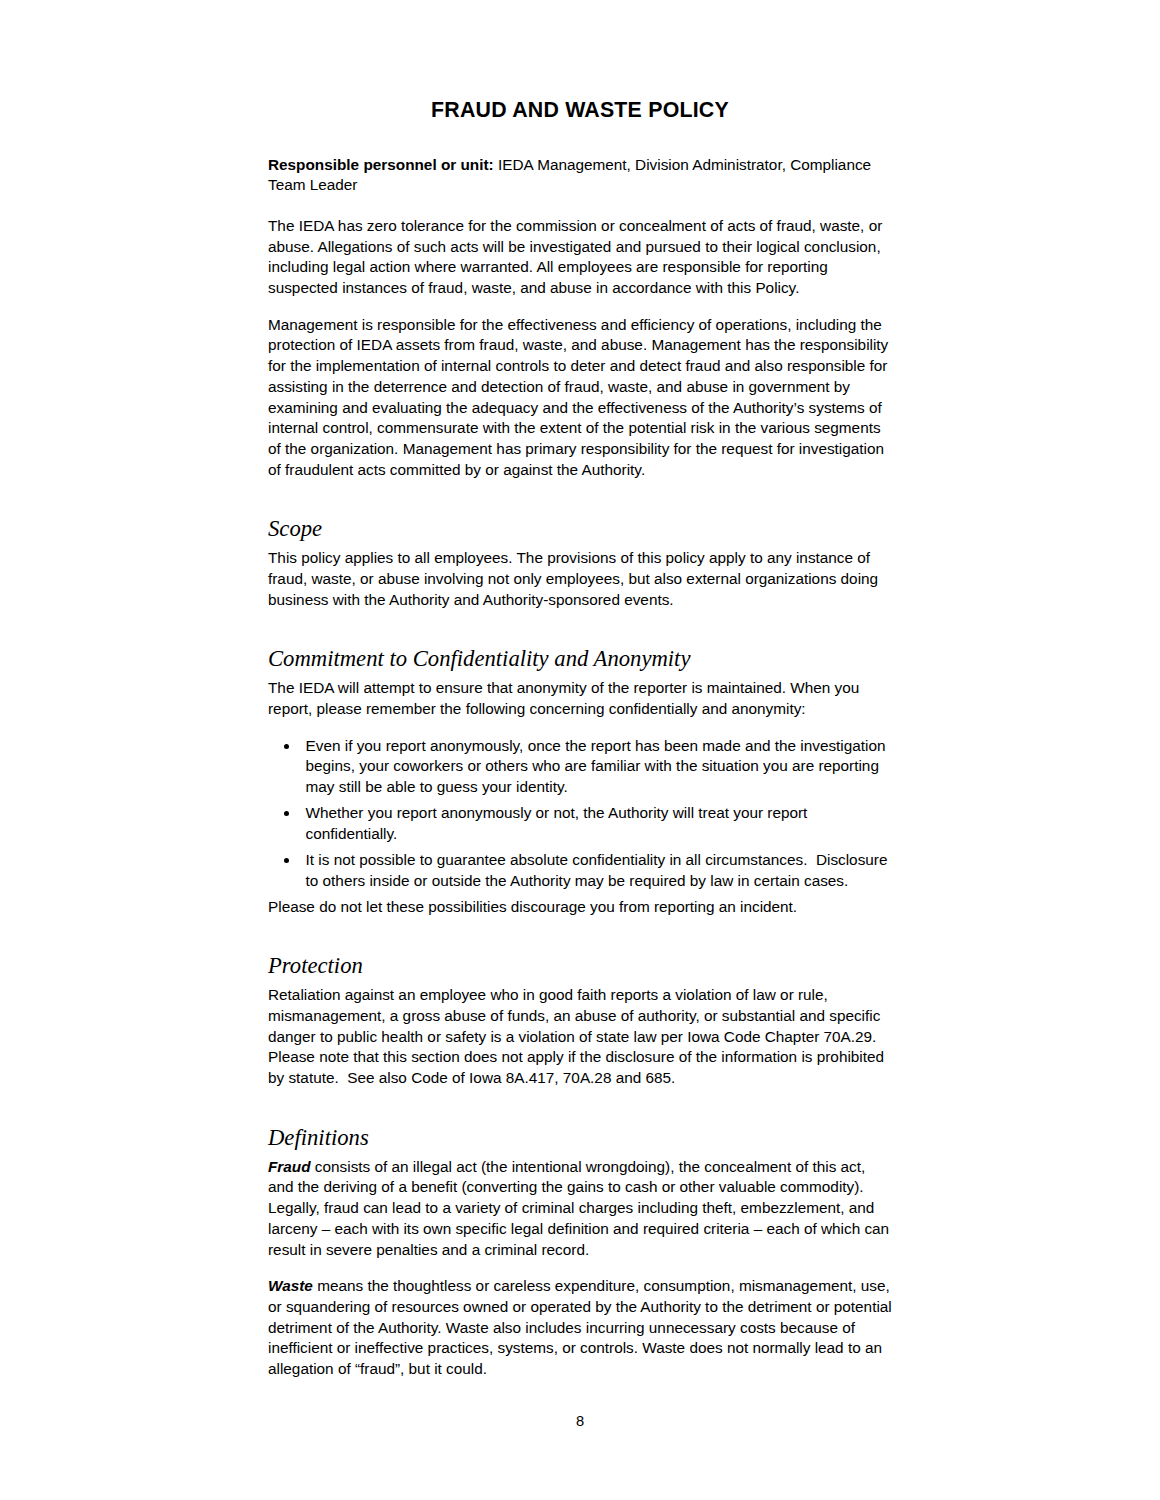FRAUD AND WASTE POLICY
Responsible personnel or unit: IEDA Management, Division Administrator, Compliance Team Leader
The IEDA has zero tolerance for the commission or concealment of acts of fraud, waste, or abuse. Allegations of such acts will be investigated and pursued to their logical conclusion, including legal action where warranted. All employees are responsible for reporting suspected instances of fraud, waste, and abuse in accordance with this Policy.
Management is responsible for the effectiveness and efficiency of operations, including the protection of IEDA assets from fraud, waste, and abuse. Management has the responsibility for the implementation of internal controls to deter and detect fraud and also responsible for assisting in the deterrence and detection of fraud, waste, and abuse in government by examining and evaluating the adequacy and the effectiveness of the Authority’s systems of internal control, commensurate with the extent of the potential risk in the various segments of the organization. Management has primary responsibility for the request for investigation of fraudulent acts committed by or against the Authority.
Scope
This policy applies to all employees. The provisions of this policy apply to any instance of fraud, waste, or abuse involving not only employees, but also external organizations doing business with the Authority and Authority-sponsored events.
Commitment to Confidentiality and Anonymity
The IEDA will attempt to ensure that anonymity of the reporter is maintained. When you report, please remember the following concerning confidentially and anonymity:
Even if you report anonymously, once the report has been made and the investigation begins, your coworkers or others who are familiar with the situation you are reporting may still be able to guess your identity.
Whether you report anonymously or not, the Authority will treat your report confidentially.
It is not possible to guarantee absolute confidentiality in all circumstances. Disclosure to others inside or outside the Authority may be required by law in certain cases.
Please do not let these possibilities discourage you from reporting an incident.
Protection
Retaliation against an employee who in good faith reports a violation of law or rule, mismanagement, a gross abuse of funds, an abuse of authority, or substantial and specific danger to public health or safety is a violation of state law per Iowa Code Chapter 70A.29. Please note that this section does not apply if the disclosure of the information is prohibited by statute. See also Code of Iowa 8A.417, 70A.28 and 685.
Definitions
Fraud consists of an illegal act (the intentional wrongdoing), the concealment of this act, and the deriving of a benefit (converting the gains to cash or other valuable commodity). Legally, fraud can lead to a variety of criminal charges including theft, embezzlement, and larceny – each with its own specific legal definition and required criteria – each of which can result in severe penalties and a criminal record.
Waste means the thoughtless or careless expenditure, consumption, mismanagement, use, or squandering of resources owned or operated by the Authority to the detriment or potential detriment of the Authority. Waste also includes incurring unnecessary costs because of inefficient or ineffective practices, systems, or controls. Waste does not normally lead to an allegation of “fraud”, but it could.
8